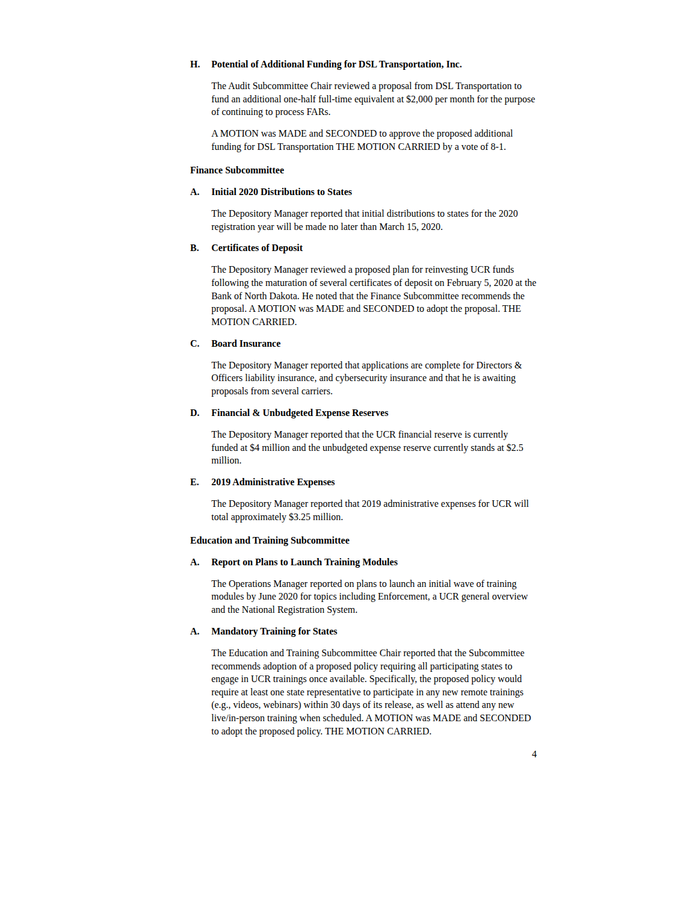H.
Potential of Additional Funding for DSL Transportation, Inc.
The Audit Subcommittee Chair reviewed a proposal from DSL Transportation to fund an additional one-half full-time equivalent at $2,000 per month for the purpose of continuing to process FARs.
A MOTION was MADE and SECONDED to approve the proposed additional funding for DSL Transportation THE MOTION CARRIED by a vote of 8-1.
Finance Subcommittee
A.
Initial 2020 Distributions to States
The Depository Manager reported that initial distributions to states for the 2020 registration year will be made no later than March 15, 2020.
B.
Certificates of Deposit
The Depository Manager reviewed a proposed plan for reinvesting UCR funds following the maturation of several certificates of deposit on February 5, 2020 at the Bank of North Dakota. He noted that the Finance Subcommittee recommends the proposal. A MOTION was MADE and SECONDED to adopt the proposal. THE MOTION CARRIED.
C.
Board Insurance
The Depository Manager reported that applications are complete for Directors & Officers liability insurance, and cybersecurity insurance and that he is awaiting proposals from several carriers.
D.
Financial & Unbudgeted Expense Reserves
The Depository Manager reported that the UCR financial reserve is currently funded at $4 million and the unbudgeted expense reserve currently stands at $2.5 million.
E.
2019 Administrative Expenses
The Depository Manager reported that 2019 administrative expenses for UCR will total approximately $3.25 million.
Education and Training Subcommittee
A.
Report on Plans to Launch Training Modules
The Operations Manager reported on plans to launch an initial wave of training modules by June 2020 for topics including Enforcement, a UCR general overview and the National Registration System.
A.
Mandatory Training for States
The Education and Training Subcommittee Chair reported that the Subcommittee recommends adoption of a proposed policy requiring all participating states to engage in UCR trainings once available. Specifically, the proposed policy would require at least one state representative to participate in any new remote trainings (e.g., videos, webinars) within 30 days of its release, as well as attend any new live/in-person training when scheduled. A MOTION was MADE and SECONDED to adopt the proposed policy. THE MOTION CARRIED.
4